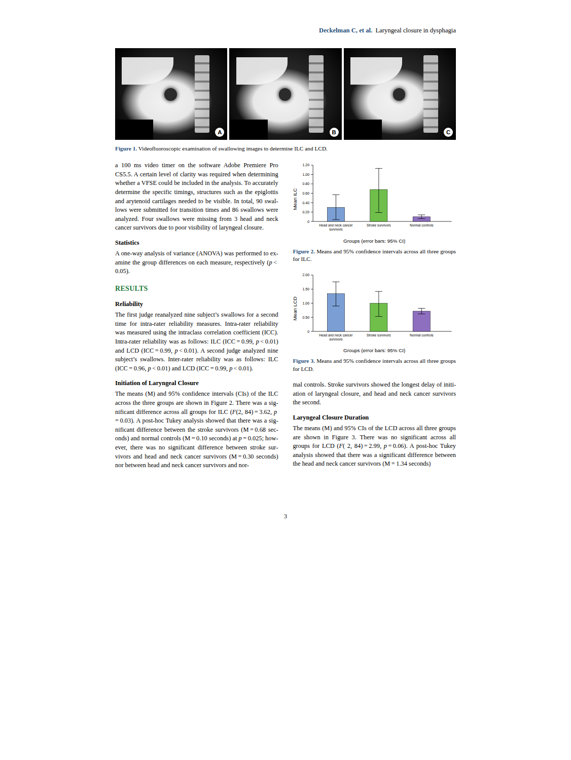Deckelman C, et al. Laryngeal closure in dysphagia
A
B
C
Figure 1. Videofluoroscopic examination of swallowing images to determine ILC and LCD.
a 100 ms video timer on the software Adobe Premiere Pro CS5.5. A certain level of clarity was required when determining whether a VFSE could be included in the analysis. To accurately determine the specific timings, structures such as the epiglottis and arytenoid cartilages needed to be visible. In total, 90 swallows were submitted for transition times and 86 swallows were analyzed. Four swallows were missing from 3 head and neck cancer survivors due to poor visibility of laryngeal closure.
Statistics
A one-way analysis of variance (ANOVA) was performed to examine the group differences on each measure, respectively (p < 0.05).
RESULTS
Reliability
The first judge reanalyzed nine subject’s swallows for a second time for intra-rater reliability measures. Intra-rater reliability was measured using the intraclass correlation coefficient (ICC). Intra-rater reliability was as follows: ILC (ICC = 0.99, p < 0.01) and LCD (ICC = 0.99, p < 0.01). A second judge analyzed nine subject’s swallows. Inter-rater reliability was as follows: ILC (ICC = 0.96, p < 0.01) and LCD (ICC = 0.99, p < 0.01).
Initiation of Laryngeal Closure
The means (M) and 95% confidence intervals (CIs) of the ILC across the three groups are shown in Figure 2. There was a significant difference across all groups for ILC (F(2, 84) = 3.62, p = 0.03). A post-hoc Tukey analysis showed that there was a significant difference between the stroke survivors (M = 0.68 seconds) and normal controls (M = 0.10 seconds) at p = 0.025; however, there was no significant difference between stroke survivors and head and neck cancer survivors (M = 0.30 seconds) nor between head and neck cancer survivors and nor-
Mean ILC
0 0.20 0.40 0.60 0.80 1.00 1.20 Head and neck cancer survivors Stroke survivors Normal controls
Groups (error bars: 95% CI)
Figure 2. Means and 95% confidence intervals across all three groups for ILC.
Mean LCD
0 0.50 1.00 1.50 2.00 Head and neck cancer survivors Stroke survivors Normal controls
Groups (error bars: 95% CI)
Figure 3. Means and 95% confidence intervals across all three groups for LCD.
mal controls. Stroke survivors showed the longest delay of initiation of laryngeal closure, and head and neck cancer survivors the second.
Laryngeal Closure Duration
The means (M) and 95% CIs of the LCD across all three groups are shown in Figure 3. There was no significant across all groups for LCD (F( 2, 84) = 2.99, p = 0.06). A post-hoc Tukey analysis showed that there was a significant difference between the head and neck cancer survivors (M = 1.34 seconds)
3